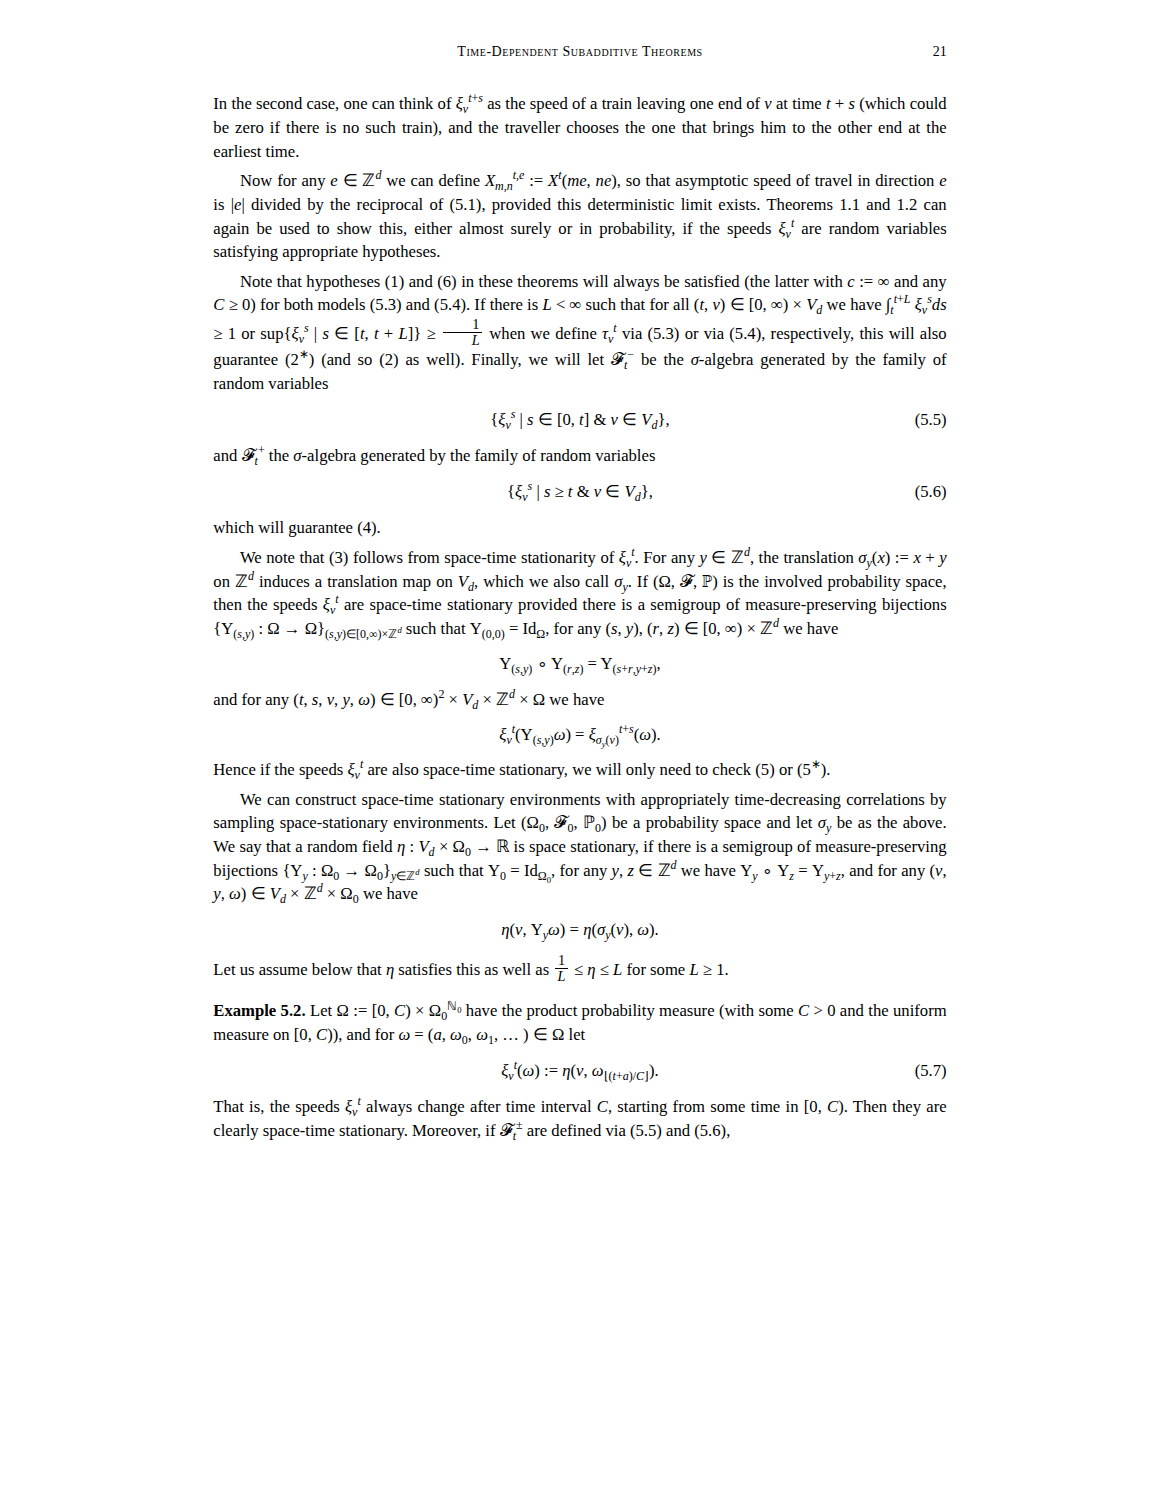Time-Dependent Subadditive Theorems 21
In the second case, one can think of ξvt+s as the speed of a train leaving one end of v at time t + s (which could be zero if there is no such train), and the traveller chooses the one that brings him to the other end at the earliest time.
Now for any e ∈ ℤd we can define Xm,nt,e := Xt(me, ne), so that asymptotic speed of travel in direction e is |e| divided by the reciprocal of (5.1), provided this deterministic limit exists. Theorems 1.1 and 1.2 can again be used to show this, either almost surely or in probability, if the speeds ξvt are random variables satisfying appropriate hypotheses.
Note that hypotheses (1) and (6) in these theorems will always be satisfied (the latter with c := ∞ and any C ≥ 0) for both models (5.3) and (5.4). If there is L < ∞ such that for all (t, v) ∈ [0, ∞) × Vd we have ∫tt+L ξvsds ≥ 1 or sup{ξvs | s ∈ [t, t + L]} ≥ 1 L when we define τvt via (5.3) or via (5.4), respectively, this will also guarantee (2∗) (and so (2) as well). Finally, we will let 𝓕t− be the σ-algebra generated by the family of random variables
{ξvs | s ∈ [0, t] & v ∈ Vd}, (5.5)
and 𝓕t+ the σ-algebra generated by the family of random variables
{ξvs | s ≥ t & v ∈ Vd}, (5.6)
which will guarantee (4).
We note that (3) follows from space-time stationarity of ξvt. For any y ∈ ℤd, the translation σy(x) := x + y on ℤd induces a translation map on Vd, which we also call σy. If (Ω, 𝓕, ℙ) is the involved probability space, then the speeds ξvt are space-time stationary provided there is a semigroup of measure-preserving bijections {Υ(s,y) : Ω → Ω}(s,y)∈[0,∞)×ℤd such that Υ(0,0) = IdΩ, for any (s, y), (r, z) ∈ [0, ∞) × ℤd we have
Υ(s,y) ∘ Υ(r,z) = Υ(s+r,y+z),
and for any (t, s, v, y, ω) ∈ [0, ∞)2 × Vd × ℤd × Ω we have
ξvt(Υ(s,y)ω) = ξσy(v)t+s(ω).
Hence if the speeds ξvt are also space-time stationary, we will only need to check (5) or (5∗).
We can construct space-time stationary environments with appropriately time-decreasing correlations by sampling space-stationary environments. Let (Ω0, 𝓕0, ℙ0) be a probability space and let σy be as the above. We say that a random field η : Vd × Ω0 → ℝ is space stationary, if there is a semigroup of measure-preserving bijections {Υy : Ω0 → Ω0}y∈ℤd such that Υ0 = IdΩ0, for any y, z ∈ ℤd we have Υy ∘ Υz = Υy+z, and for any (v, y, ω) ∈ Vd × ℤd × Ω0 we have
η(v, Υyω) = η(σy(v), ω).
Let us assume below that η satisfies this as well as 1 L ≤ η ≤ L for some L ≥ 1.
Example 5.2. Let Ω := [0, C) × Ω0ℕ0 have the product probability measure (with some C > 0 and the uniform measure on [0, C)), and for ω = (a, ω0, ω1, … ) ∈ Ω let
ξvt(ω) := η(v, ω⌊(t+a)/C⌋). (5.7)
That is, the speeds ξvt always change after time interval C, starting from some time in [0, C). Then they are clearly space-time stationary. Moreover, if 𝓕t± are defined via (5.5) and (5.6),